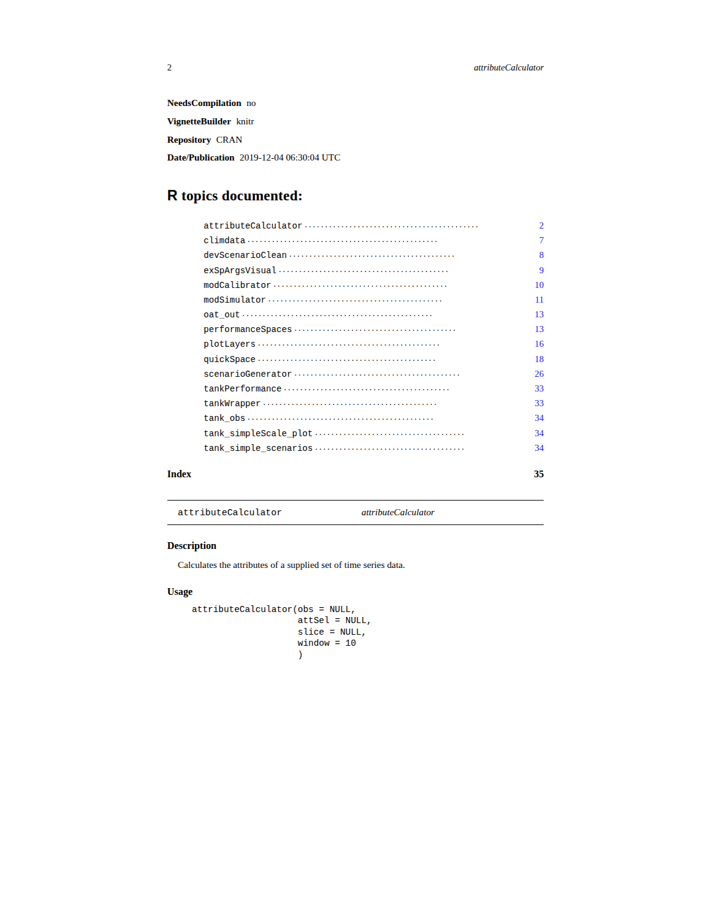2
attributeCalculator
NeedsCompilation no
VignetteBuilder knitr
Repository CRAN
Date/Publication 2019-12-04 06:30:04 UTC
R topics documented:
attributeCalculator........................................... 2
climdata............................................... 7
devScenarioClean......................................... 8
exSpArgsVisual.......................................... 9
modCalibrator........................................... 10
modSimulator........................................... 11
oat_out............................................... 13
performanceSpaces........................................ 13
plotLayers............................................. 16
quickSpace............................................ 18
scenarioGenerator......................................... 26
tankPerformance......................................... 33
tankWrapper........................................... 33
tank_obs.............................................. 34
tank_simpleScale_plot..................................... 34
tank_simple_scenarios..................................... 34
Index 35
attributeCalculator attributeCalculator
Description
Calculates the attributes of a supplied set of time series data.
Usage
attributeCalculator(obs = NULL,
                    attSel = NULL,
                    slice = NULL,
                    window = 10
                    )